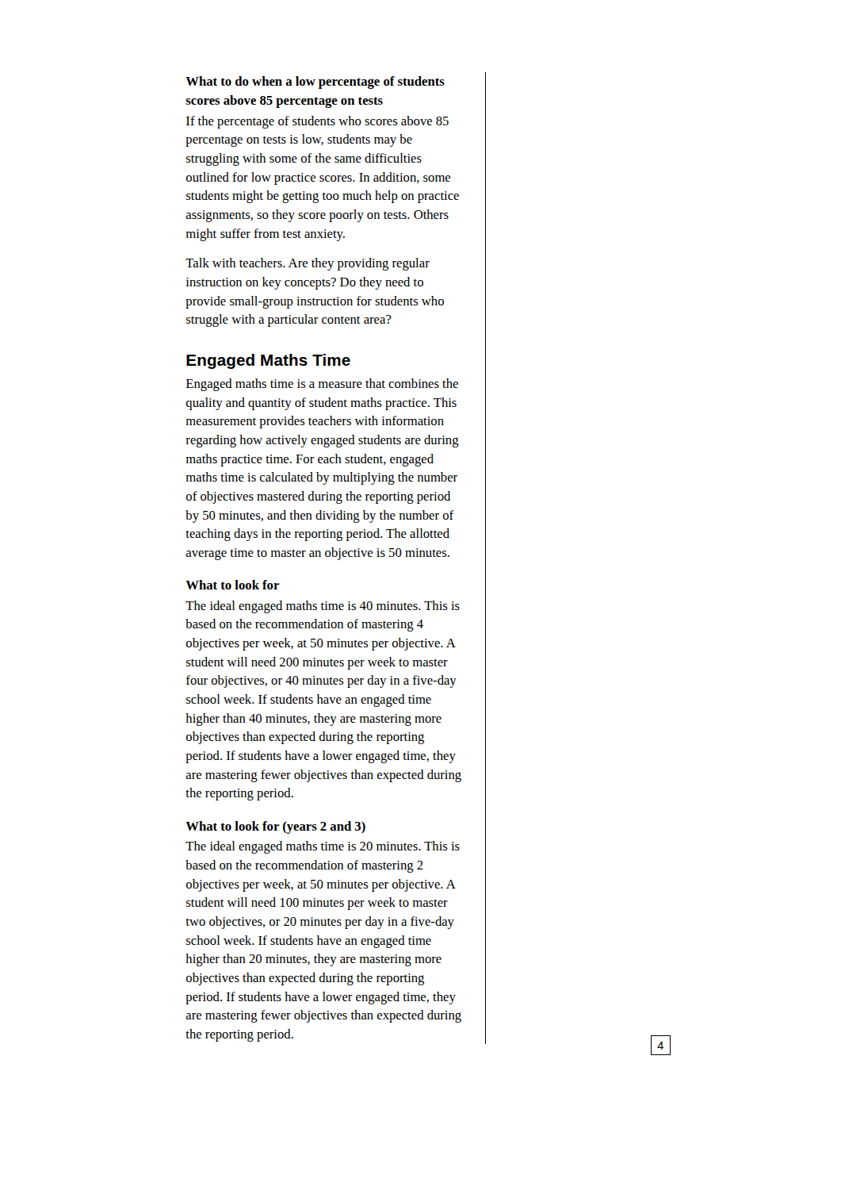What to do when a low percentage of students scores above 85 percentage on tests
If the percentage of students who scores above 85 percentage on tests is low, students may be struggling with some of the same difficulties outlined for low practice scores. In addition, some students might be getting too much help on practice assignments, so they score poorly on tests. Others might suffer from test anxiety.
Talk with teachers. Are they providing regular instruction on key concepts? Do they need to provide small-group instruction for students who struggle with a particular content area?
Engaged Maths Time
Engaged maths time is a measure that combines the quality and quantity of student maths practice. This measurement provides teachers with information regarding how actively engaged students are during maths practice time. For each student, engaged maths time is calculated by multiplying the number of objectives mastered during the reporting period by 50 minutes, and then dividing by the number of teaching days in the reporting period. The allotted average time to master an objective is 50 minutes.
What to look for
The ideal engaged maths time is 40 minutes. This is based on the recommendation of mastering 4 objectives per week, at 50 minutes per objective. A student will need 200 minutes per week to master four objectives, or 40 minutes per day in a five-day school week. If students have an engaged time higher than 40 minutes, they are mastering more objectives than expected during the reporting period. If students have a lower engaged time, they are mastering fewer objectives than expected during the reporting period.
What to look for (years 2 and 3)
The ideal engaged maths time is 20 minutes. This is based on the recommendation of mastering 2 objectives per week, at 50 minutes per objective. A student will need 100 minutes per week to master two objectives, or 20 minutes per day in a five-day school week. If students have an engaged time higher than 20 minutes, they are mastering more objectives than expected during the reporting period. If students have a lower engaged time, they are mastering fewer objectives than expected during the reporting period.
4